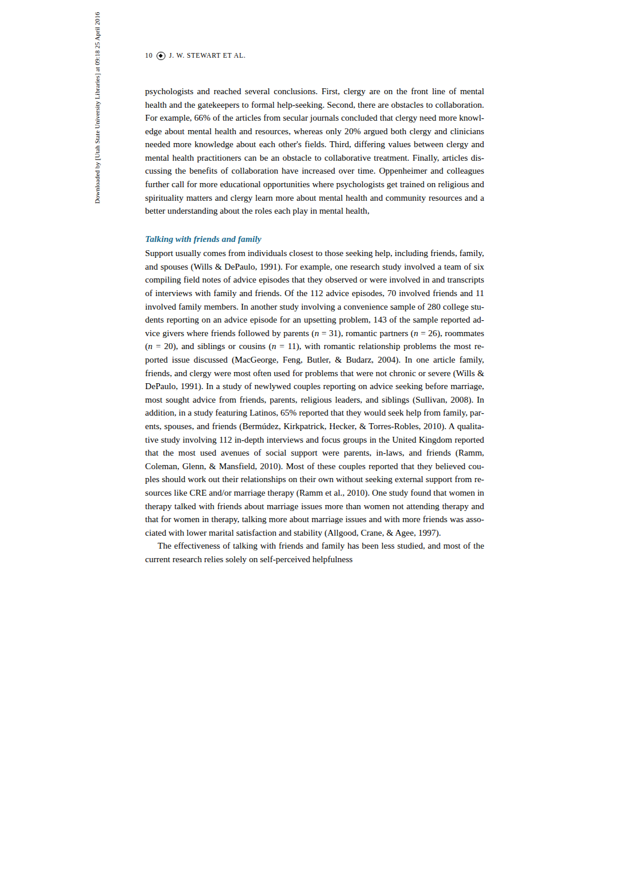Downloaded by [Utah State University Libraries] at 09:18 25 April 2016
10 J. W. STEWART ET AL.
psychologists and reached several conclusions. First, clergy are on the front line of mental health and the gatekeepers to formal help-seeking. Second, there are obstacles to collaboration. For example, 66% of the articles from secular journals concluded that clergy need more knowledge about mental health and resources, whereas only 20% argued both clergy and clinicians needed more knowledge about each other's fields. Third, differing values between clergy and mental health practitioners can be an obstacle to collaborative treatment. Finally, articles discussing the benefits of collaboration have increased over time. Oppenheimer and colleagues further call for more educational opportunities where psychologists get trained on religious and spirituality matters and clergy learn more about mental health and community resources and a better understanding about the roles each play in mental health,
Talking with friends and family
Support usually comes from individuals closest to those seeking help, including friends, family, and spouses (Wills & DePaulo, 1991). For example, one research study involved a team of six compiling field notes of advice episodes that they observed or were involved in and transcripts of interviews with family and friends. Of the 112 advice episodes, 70 involved friends and 11 involved family members. In another study involving a convenience sample of 280 college students reporting on an advice episode for an upsetting problem, 143 of the sample reported advice givers where friends followed by parents (n = 31), romantic partners (n = 26), roommates (n = 20), and siblings or cousins (n = 11), with romantic relationship problems the most reported issue discussed (MacGeorge, Feng, Butler, & Budarz, 2004). In one article family, friends, and clergy were most often used for problems that were not chronic or severe (Wills & DePaulo, 1991). In a study of newlywed couples reporting on advice seeking before marriage, most sought advice from friends, parents, religious leaders, and siblings (Sullivan, 2008). In addition, in a study featuring Latinos, 65% reported that they would seek help from family, parents, spouses, and friends (Bermúdez, Kirkpatrick, Hecker, & Torres-Robles, 2010). A qualitative study involving 112 in-depth interviews and focus groups in the United Kingdom reported that the most used avenues of social support were parents, in-laws, and friends (Ramm, Coleman, Glenn, & Mansfield, 2010). Most of these couples reported that they believed couples should work out their relationships on their own without seeking external support from resources like CRE and/or marriage therapy (Ramm et al., 2010). One study found that women in therapy talked with friends about marriage issues more than women not attending therapy and that for women in therapy, talking more about marriage issues and with more friends was associated with lower marital satisfaction and stability (Allgood, Crane, & Agee, 1997).
The effectiveness of talking with friends and family has been less studied, and most of the current research relies solely on self-perceived helpfulness